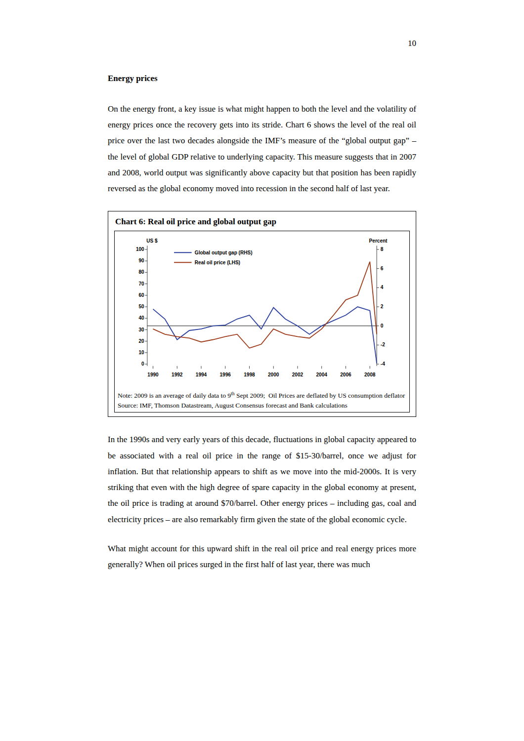10
Energy prices
On the energy front, a key issue is what might happen to both the level and the volatility of energy prices once the recovery gets into its stride. Chart 6 shows the level of the real oil price over the last two decades alongside the IMF’s measure of the “global output gap” – the level of global GDP relative to underlying capacity. This measure suggests that in 2007 and 2008, world output was significantly above capacity but that position has been rapidly reversed as the global economy moved into recession in the second half of last year.
Chart 6: Real oil price and global output gap
US $ Percent 100 90 80 70 60 50 40 30 20 10 0 8 6 4 2 0 -2 -4 1990 1992 1994 1996 1998 2000 2002 2004 2006 2008 Global output gap (RHS) Real oil price (LHS)
Note: 2009 is an average of daily data to 9th Sept 2009; Oil Prices are deflated by US consumption deflator Source: IMF, Thomson Datastream, August Consensus forecast and Bank calculations
In the 1990s and very early years of this decade, fluctuations in global capacity appeared to be associated with a real oil price in the range of $15-30/barrel, once we adjust for inflation. But that relationship appears to shift as we move into the mid-2000s. It is very striking that even with the high degree of spare capacity in the global economy at present, the oil price is trading at around $70/barrel. Other energy prices – including gas, coal and electricity prices – are also remarkably firm given the state of the global economic cycle.
What might account for this upward shift in the real oil price and real energy prices more generally? When oil prices surged in the first half of last year, there was much